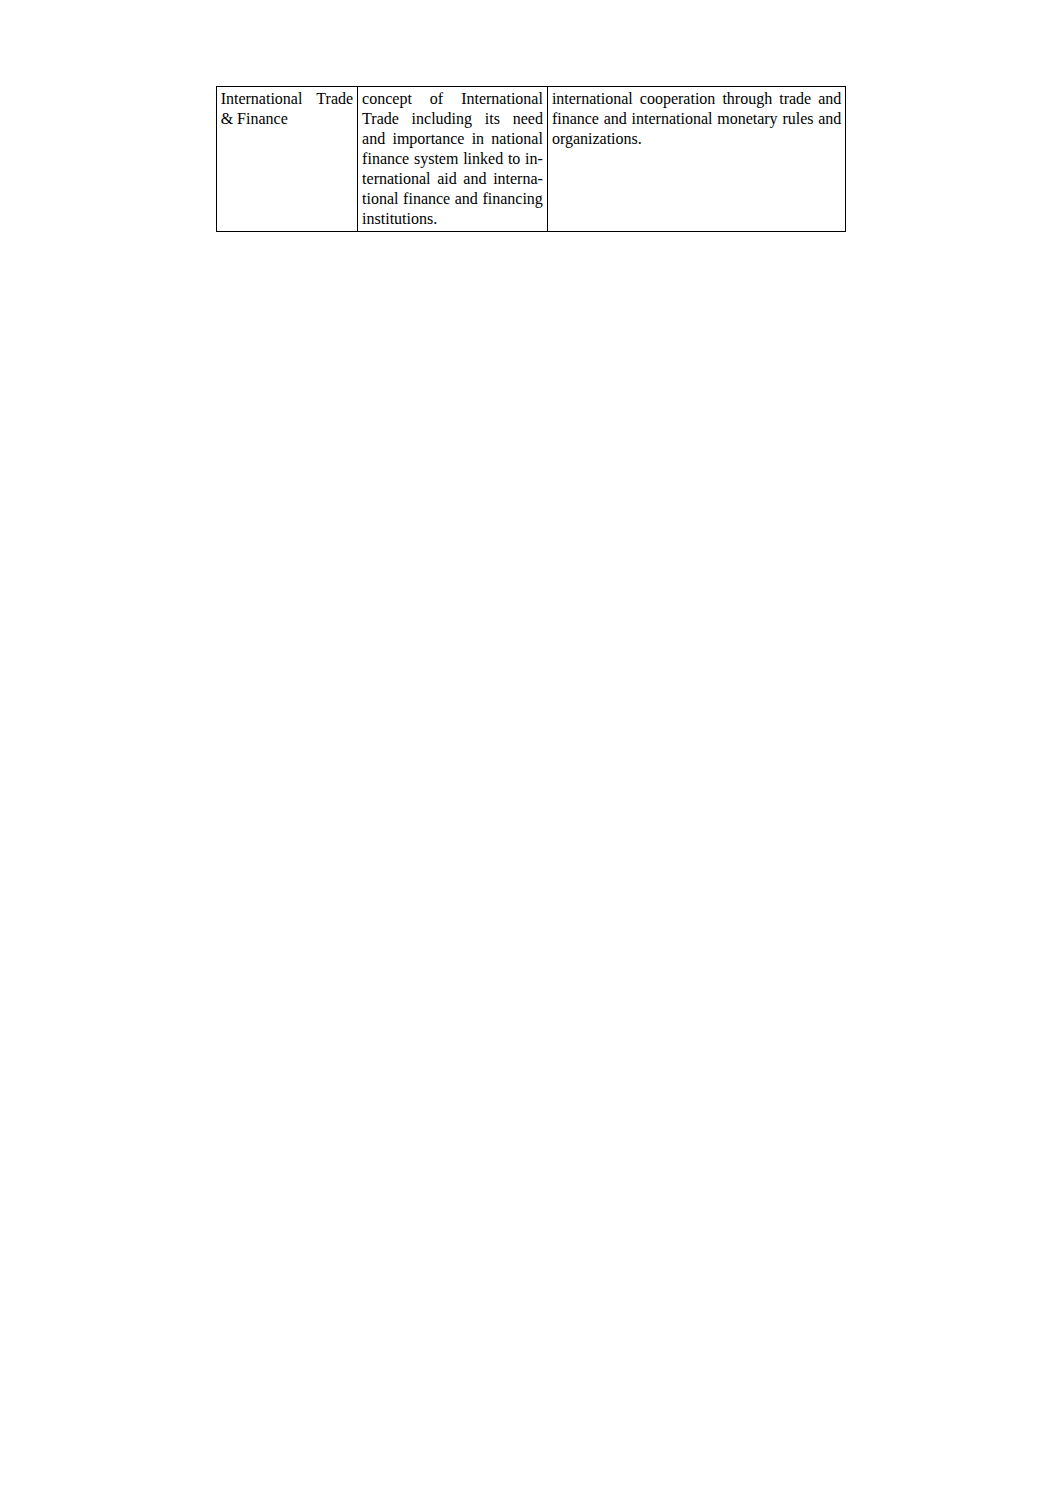| International Trade & Finance | concept of International Trade including its need and importance in national finance system linked to international aid and international finance and financing institutions. | international cooperation through trade and finance and international monetary rules and organizations. |